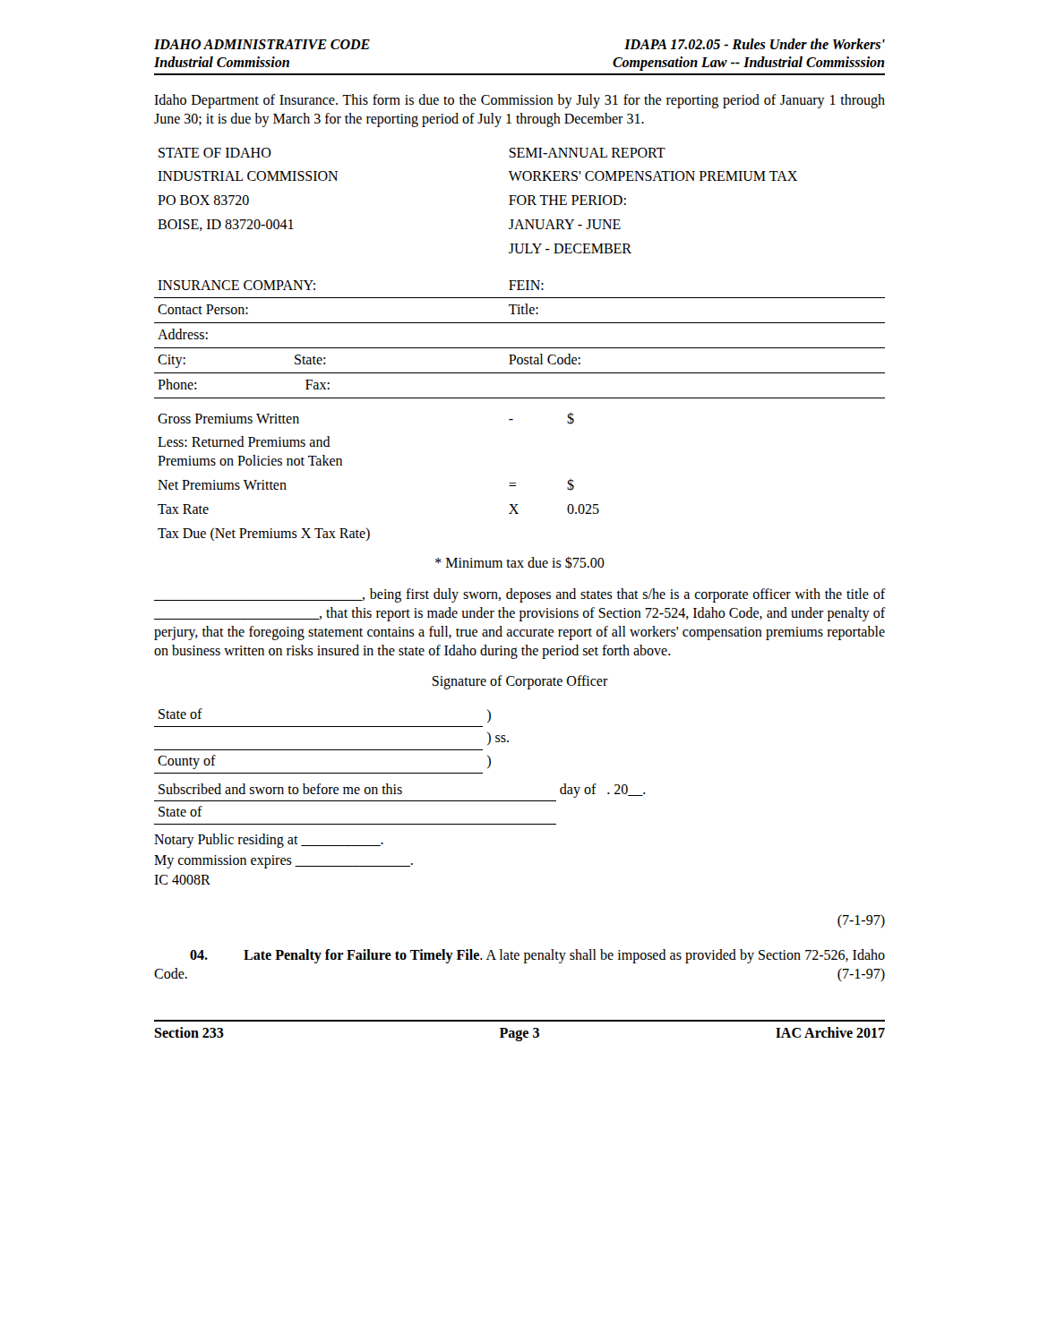IDAHO ADMINISTRATIVE CODE
Industrial Commission
IDAPA 17.02.05 - Rules Under the Workers'
Compensation Law -- Industrial Commisssion
Idaho Department of Insurance. This form is due to the Commission by July 31 for the reporting period of January 1 through June 30; it is due by March 3 for the reporting period of July 1 through December 31.
| STATE OF IDAHO | SEMI-ANNUAL REPORT |
| INDUSTRIAL COMMISSION | WORKERS' COMPENSATION PREMIUM TAX |
| PO BOX 83720 | FOR THE PERIOD: |
| BOISE, ID 83720-0041 | JANUARY - JUNE |
| | JULY - DECEMBER |
| INSURANCE COMPANY: | FEIN: |
| Contact Person: | Title: |
| Address: |
| City: State: | Postal Code: |
| Phone: Fax: | |
| Gross Premiums Written | - | $ |
| Less: Returned Premiums and Premiums on Policies not Taken | | |
| Net Premiums Written | = | $ |
| Tax Rate | X | 0.025 |
| Tax Due (Net Premiums X Tax Rate) | | |
* Minimum tax due is $75.00
_____________________________, being first duly sworn, deposes and states that s/he is a corporate officer with the title of _______________________, that this report is made under the provisions of Section 72-524, Idaho Code, and under penalty of perjury, that the foregoing statement contains a full, true and accurate report of all workers' compensation premiums reportable on business written on risks insured in the state of Idaho during the period set forth above.
Signature of Corporate Officer
| State of | ) | |
| | ) ss. | |
| County of | ) | |
| Subscribed and sworn to before me on this | day of . 20__. |
| State of | |
Notary Public residing at ___________.
My commission expires ________________.
IC 4008R
(7-1-97)
04. Late Penalty for Failure to Timely File. A late penalty shall be imposed as provided by Section 72-526, Idaho Code.(7-1-97)
Section 233
Page 3
IAC Archive 2017